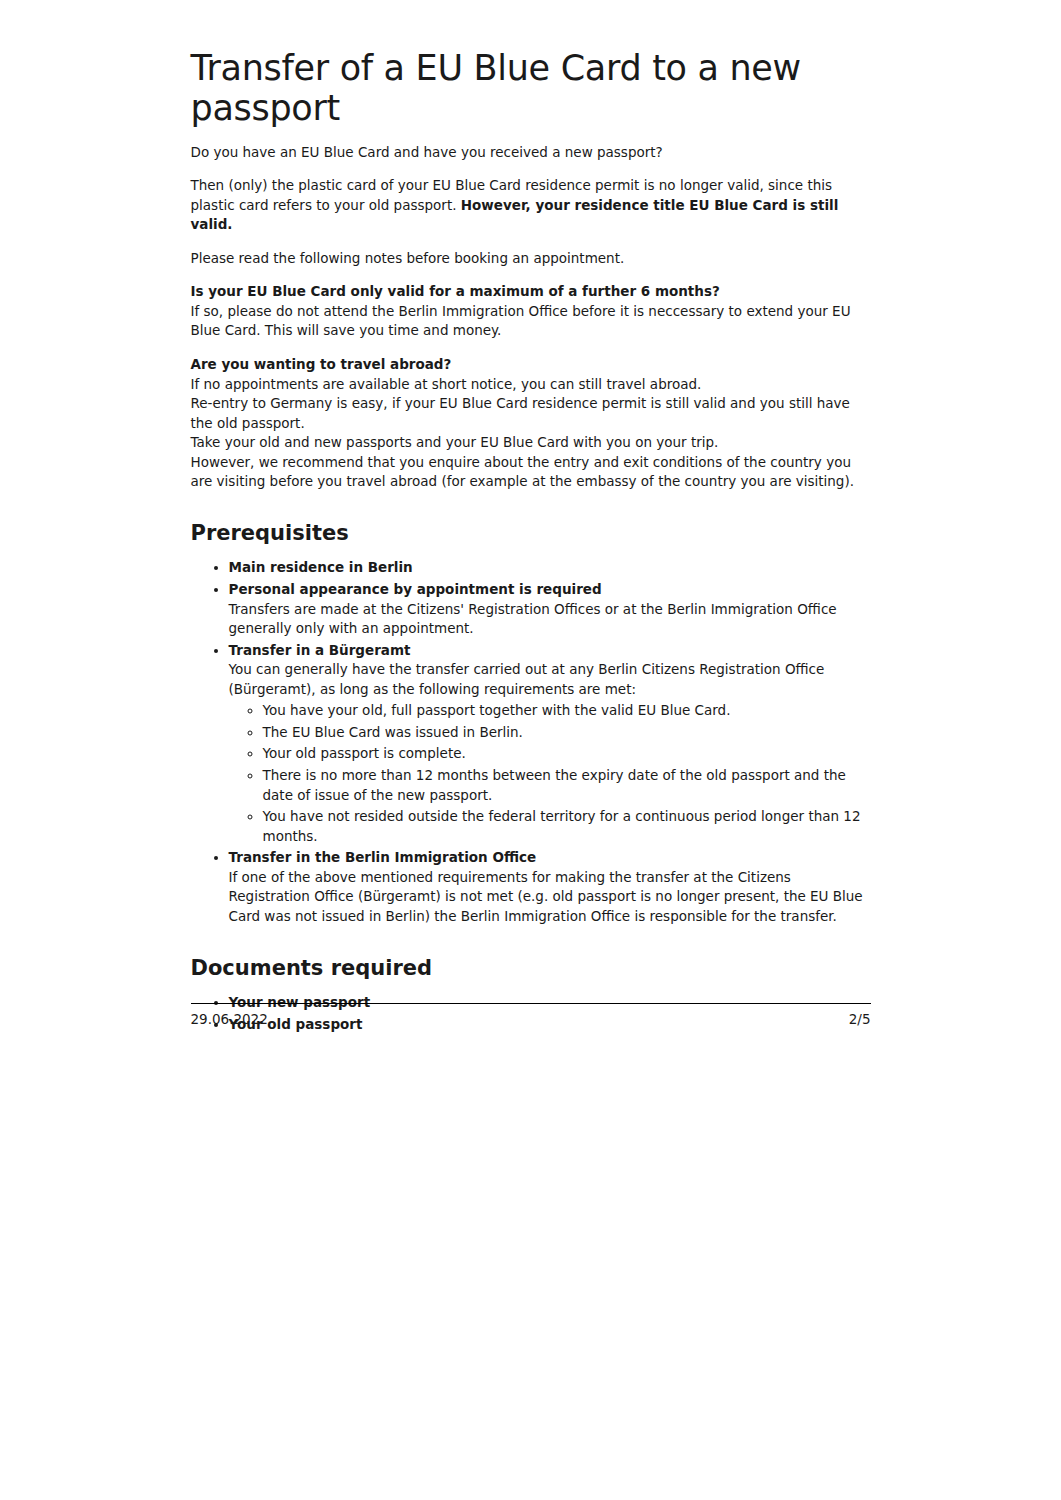Transfer of a EU Blue Card to a new passport
Do you have an EU Blue Card and have you received a new passport?
Then (only) the plastic card of your EU Blue Card residence permit is no longer valid, since this plastic card refers to your old passport. However, your residence title EU Blue Card is still valid.
Please read the following notes before booking an appointment.
Is your EU Blue Card only valid for a maximum of a further 6 months?
If so, please do not attend the Berlin Immigration Office before it is neccessary to extend your EU Blue Card. This will save you time and money.
Are you wanting to travel abroad?
If no appointments are available at short notice, you can still travel abroad.
Re-entry to Germany is easy, if your EU Blue Card residence permit is still valid and you still have the old passport.
Take your old and new passports and your EU Blue Card with you on your trip.
However, we recommend that you enquire about the entry and exit conditions of the country you are visiting before you travel abroad (for example at the embassy of the country you are visiting).
Prerequisites
Main residence in Berlin
Personal appearance by appointment is required
Transfers are made at the Citizens' Registration Offices or at the Berlin Immigration Office
generally only with an appointment.
Transfer in a Bürgeramt
You can generally have the transfer carried out at any Berlin Citizens Registration Office (Bürgeramt), as long as the following requirements are met:
You have your old, full passport together with the valid EU Blue Card.
The EU Blue Card was issued in Berlin.
Your old passport is complete.
There is no more than 12 months between the expiry date of the old passport and the date of issue of the new passport.
You have not resided outside the federal territory for a continuous period longer than 12 months.
Transfer in the Berlin Immigration Office
If one of the above mentioned requirements for making the transfer at the Citizens Registration Office (Bürgeramt) is not met (e.g. old passport is no longer present, the EU Blue Card was not issued in Berlin) the Berlin Immigration Office is responsible for the transfer.
Documents required
Your new passport
Your old passport
29.06.2022 2/5